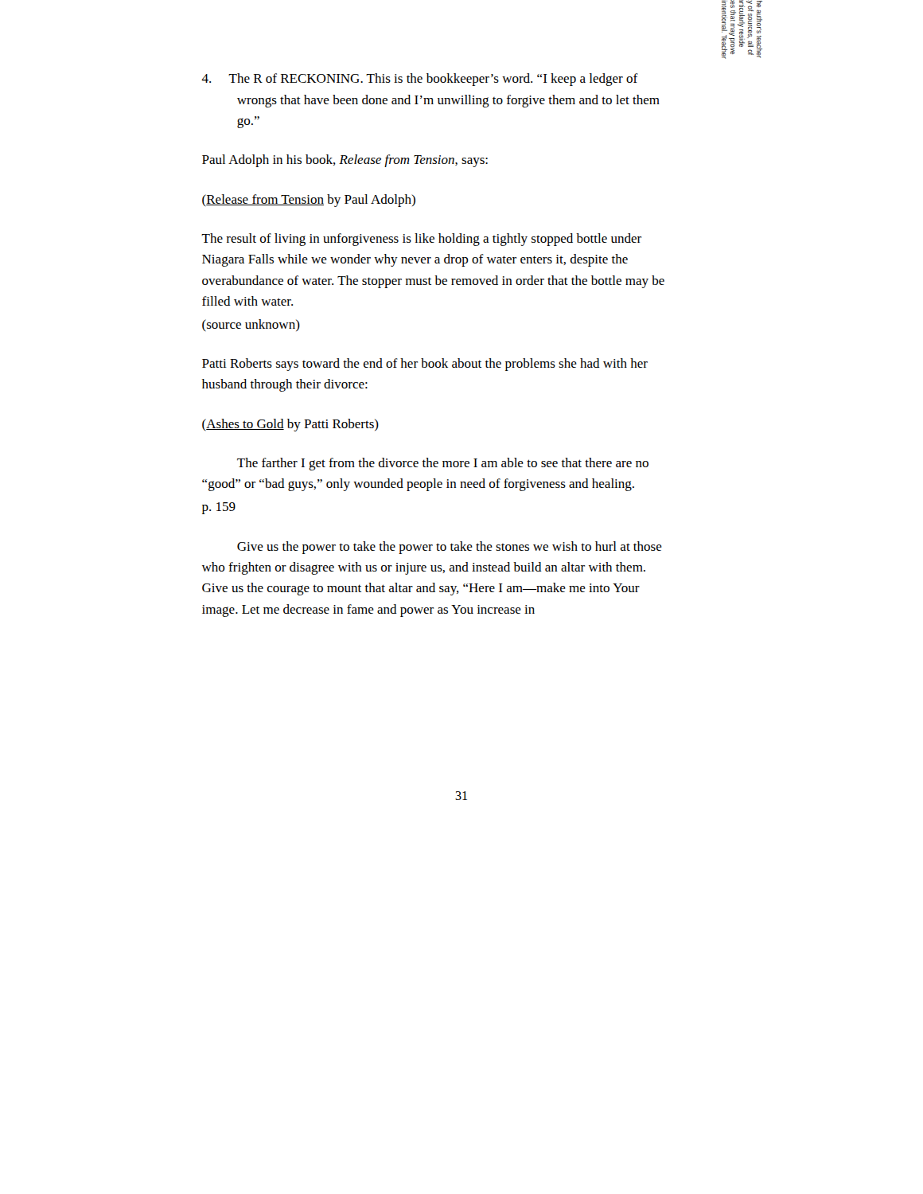Copyright © 2022 by Bible Teaching Resources by Don Anderson Ministries. The author's teacher notes incorporate quoted, paraphrased and summarized material from a variety of sources, all of which have been appropriately credited to the best of our ability. Quotations particularly reside within the realm of fair use. It is the nature of teacher notes to contain references that may prove difficult to accurately attribute. Any use of material without proper citation is unintentional. Teacher notes have been compiled by Ronnie Marroquin.
4. The R of RECKONING. This is the bookkeeper’s word. “I keep a ledger of wrongs that have been done and I’m unwilling to forgive them and to let them go.”
Paul Adolph in his book, Release from Tension, says:
(Release from Tension by Paul Adolph)
The result of living in unforgiveness is like holding a tightly stopped bottle under Niagara Falls while we wonder why never a drop of water enters it, despite the overabundance of water. The stopper must be removed in order that the bottle may be filled with water.
(source unknown)
Patti Roberts says toward the end of her book about the problems she had with her husband through their divorce:
(Ashes to Gold by Patti Roberts)
The farther I get from the divorce the more I am able to see that there are no “good” or “bad guys,” only wounded people in need of forgiveness and healing.
p. 159
Give us the power to take the power to take the stones we wish to hurl at those who frighten or disagree with us or injure us, and instead build an altar with them. Give us the courage to mount that altar and say, “Here I am—make me into Your image. Let me decrease in fame and power as You increase in
31